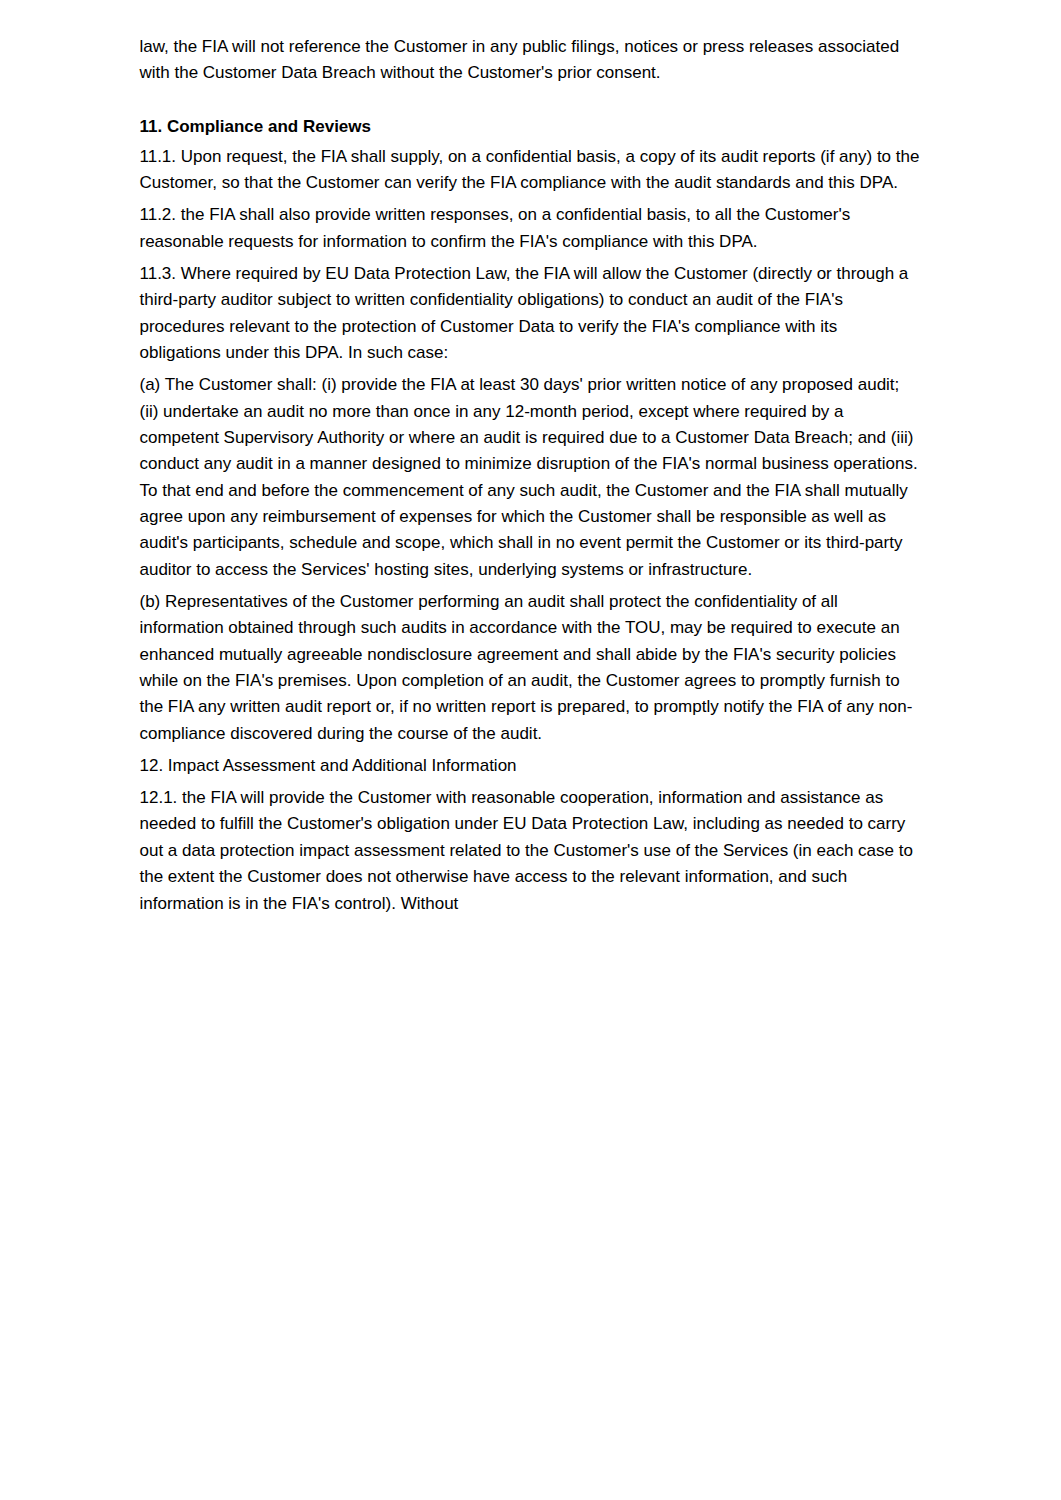law, the FIA will not reference the Customer in any public filings, notices or press releases associated with the Customer Data Breach without the Customer's prior consent.
11. Compliance and Reviews
11.1. Upon request, the FIA shall supply, on a confidential basis, a copy of its audit reports (if any) to the Customer, so that the Customer can verify the FIA compliance with the audit standards and this DPA.
11.2. the FIA shall also provide written responses, on a confidential basis, to all the Customer's reasonable requests for information to confirm the FIA's compliance with this DPA.
11.3. Where required by EU Data Protection Law, the FIA will allow the Customer (directly or through a third-party auditor subject to written confidentiality obligations) to conduct an audit of the FIA's procedures relevant to the protection of Customer Data to verify the FIA's compliance with its obligations under this DPA. In such case:
(a) The Customer shall: (i) provide the FIA at least 30 days' prior written notice of any proposed audit; (ii) undertake an audit no more than once in any 12-month period, except where required by a competent Supervisory Authority or where an audit is required due to a Customer Data Breach; and (iii) conduct any audit in a manner designed to minimize disruption of the FIA's normal business operations. To that end and before the commencement of any such audit, the Customer and the FIA shall mutually agree upon any reimbursement of expenses for which the Customer shall be responsible as well as audit's participants, schedule and scope, which shall in no event permit the Customer or its third-party auditor to access the Services' hosting sites, underlying systems or infrastructure.
(b) Representatives of the Customer performing an audit shall protect the confidentiality of all information obtained through such audits in accordance with the TOU, may be required to execute an enhanced mutually agreeable nondisclosure agreement and shall abide by the FIA's security policies while on the FIA's premises. Upon completion of an audit, the Customer agrees to promptly furnish to the FIA any written audit report or, if no written report is prepared, to promptly notify the FIA of any non-compliance discovered during the course of the audit.
12. Impact Assessment and Additional Information
12.1. the FIA will provide the Customer with reasonable cooperation, information and assistance as needed to fulfill the Customer's obligation under EU Data Protection Law, including as needed to carry out a data protection impact assessment related to the Customer's use of the Services (in each case to the extent the Customer does not otherwise have access to the relevant information, and such information is in the FIA's control). Without